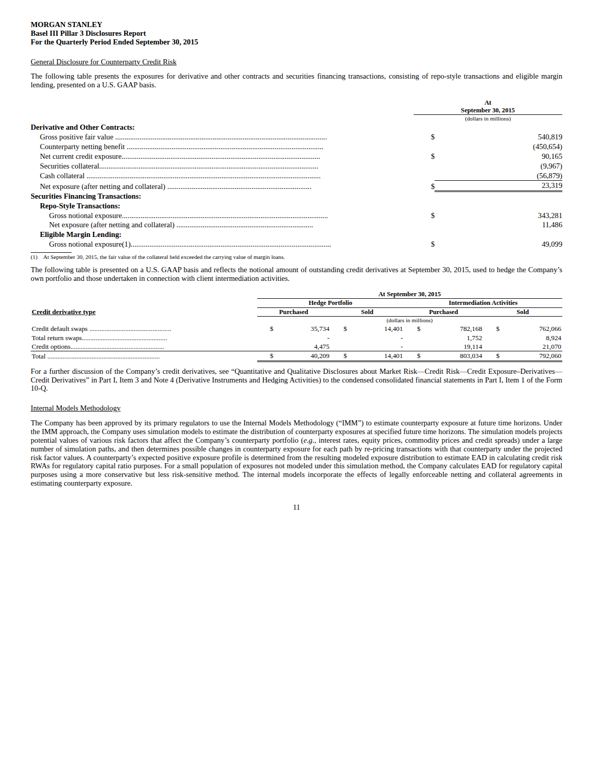MORGAN STANLEY
Basel III Pillar 3 Disclosures Report
For the Quarterly Period Ended September 30, 2015
General Disclosure for Counterparty Credit Risk
The following table presents the exposures for derivative and other contracts and securities financing transactions, consisting of repo-style transactions and eligible margin lending, presented on a U.S. GAAP basis.
| | At September 30, 2015 |
| | (dollars in millions) |
| Derivative and Other Contracts: | | |
| Gross positive fair value ................................................................................................................. | $ | 540,819 |
| Counterparty netting benefit ......................................................................................................... | | (450,654) |
| Net current credit exposure .......................................................................................................... | $ | 90,165 |
| Securities collateral ..................................................................................................................... | | (9,967) |
| Cash collateral ............................................................................................................................. | | (56,879) |
| Net exposure (after netting and collateral) ............................................................................. | $ | 23,319 |
| Securities Financing Transactions: | | |
| Repo-Style Transactions: | | |
| Gross notional exposure .............................................................................................................. | $ | 343,281 |
| Net exposure (after netting and collateral) ......................................................................... | | 11,486 |
| Eligible Margin Lending: | | |
| Gross notional exposure(1) ........................................................................................................... | $ | 49,099 |
(1) At September 30, 2015, the fair value of the collateral held exceeded the carrying value of margin loans.
The following table is presented on a U.S. GAAP basis and reflects the notional amount of outstanding credit derivatives at September 30, 2015, used to hedge the Company’s own portfolio and those undertaken in connection with client intermediation activities.
| | At September 30, 2015 |
| | Hedge Portfolio | Intermediation Activities |
| Credit derivative type | Purchased | Sold | Purchased | Sold |
| | (dollars in millions) |
| Credit default swaps ................................................ | $ | 35,734 | $ | 14,401 | $ | 782,168 | $ | 762,066 |
| Total return swaps .................................................. | | - | | - | | 1,752 | | 8,924 |
| Credit options ....................................................... | | 4,475 | | - | | 19,114 | | 21,070 |
| Total .................................................................. | $ | 40,209 | $ | 14,401 | $ | 803,034 | $ | 792,060 |
For a further discussion of the Company’s credit derivatives, see “Quantitative and Qualitative Disclosures about Market Risk—Credit Risk—Credit Exposure–Derivatives—Credit Derivatives” in Part I, Item 3 and Note 4 (Derivative Instruments and Hedging Activities) to the condensed consolidated financial statements in Part I, Item 1 of the Form 10-Q.
Internal Models Methodology
The Company has been approved by its primary regulators to use the Internal Models Methodology (“IMM”) to estimate counterparty exposure at future time horizons. Under the IMM approach, the Company uses simulation models to estimate the distribution of counterparty exposures at specified future time horizons. The simulation models projects potential values of various risk factors that affect the Company’s counterparty portfolio (e.g., interest rates, equity prices, commodity prices and credit spreads) under a large number of simulation paths, and then determines possible changes in counterparty exposure for each path by re-pricing transactions with that counterparty under the projected risk factor values. A counterparty’s expected positive exposure profile is determined from the resulting modeled exposure distribution to estimate EAD in calculating credit risk RWAs for regulatory capital ratio purposes. For a small population of exposures not modeled under this simulation method, the Company calculates EAD for regulatory capital purposes using a more conservative but less risk-sensitive method. The internal models incorporate the effects of legally enforceable netting and collateral agreements in estimating counterparty exposure.
11